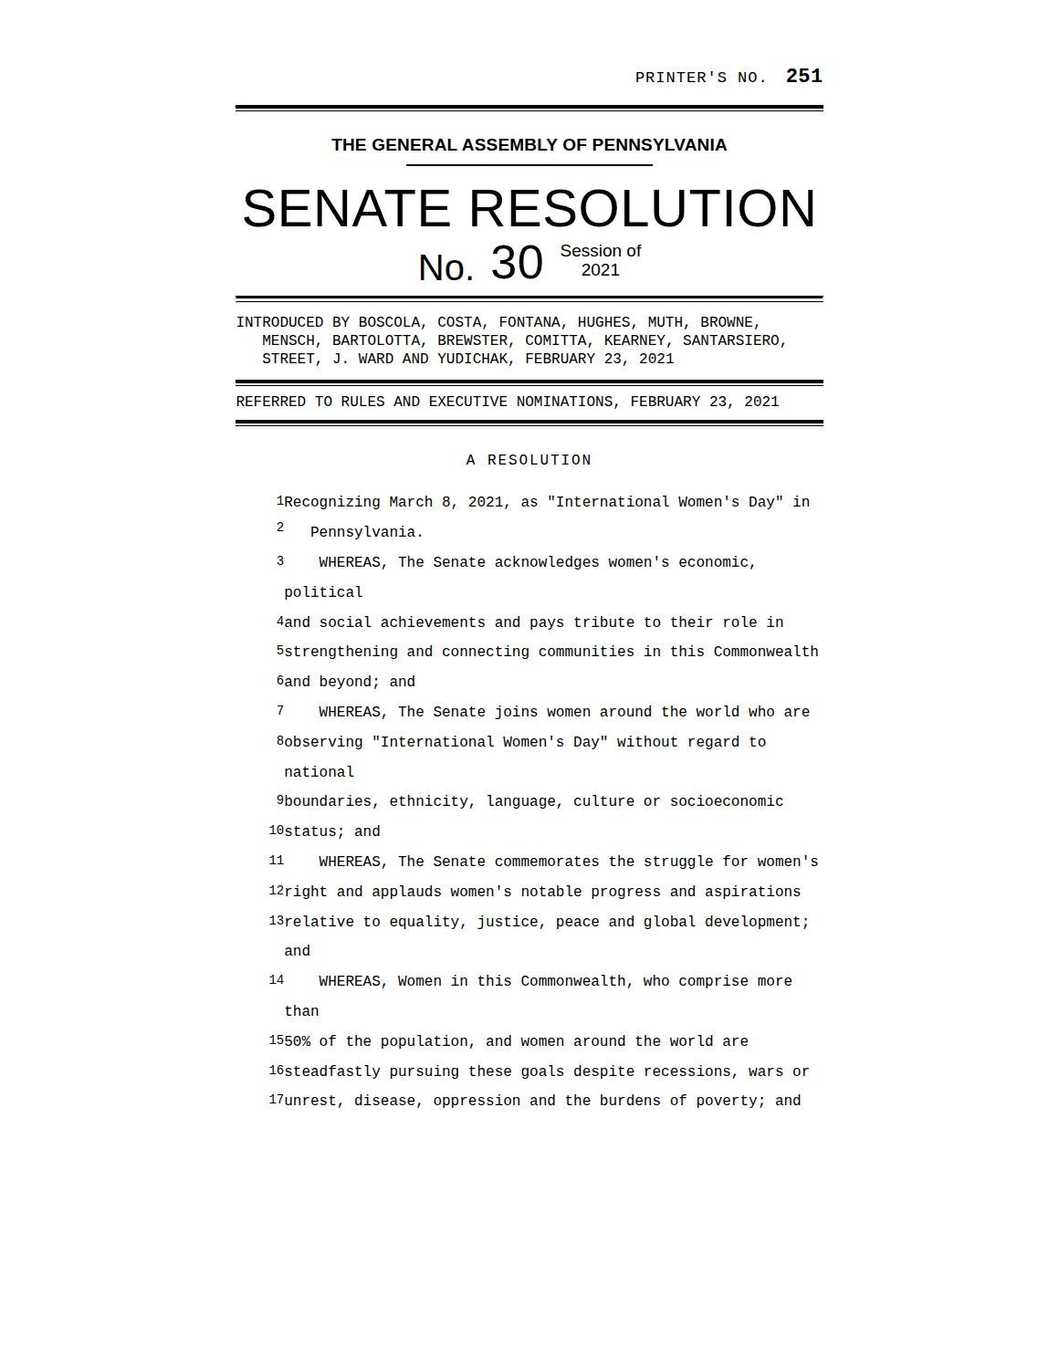PRINTER'S NO. 251
THE GENERAL ASSEMBLY OF PENNSYLVANIA
SENATE RESOLUTION
No. 30 Session of
2021
INTRODUCED BY BOSCOLA, COSTA, FONTANA, HUGHES, MUTH, BROWNE, MENSCH, BARTOLOTTA, BREWSTER, COMITTA, KEARNEY, SANTARSIERO, STREET, J. WARD AND YUDICHAK, FEBRUARY 23, 2021
REFERRED TO RULES AND EXECUTIVE NOMINATIONS, FEBRUARY 23, 2021
A RESOLUTION
| 1 2 | Recognizing March 8, 2021, as "International Women's Day" in Pennsylvania. |
| 3 | WHEREAS, The Senate acknowledges women's economic, political |
| 4 | and social achievements and pays tribute to their role in |
| 5 | strengthening and connecting communities in this Commonwealth |
| 6 | and beyond; and |
| 7 | WHEREAS, The Senate joins women around the world who are |
| 8 | observing "International Women's Day" without regard to national |
| 9 | boundaries, ethnicity, language, culture or socioeconomic |
| 10 | status; and |
| 11 | WHEREAS, The Senate commemorates the struggle for women's |
| 12 | right and applauds women's notable progress and aspirations |
| 13 | relative to equality, justice, peace and global development; and |
| 14 | WHEREAS, Women in this Commonwealth, who comprise more than |
| 15 | 50% of the population, and women around the world are |
| 16 | steadfastly pursuing these goals despite recessions, wars or |
| 17 | unrest, disease, oppression and the burdens of poverty; and |